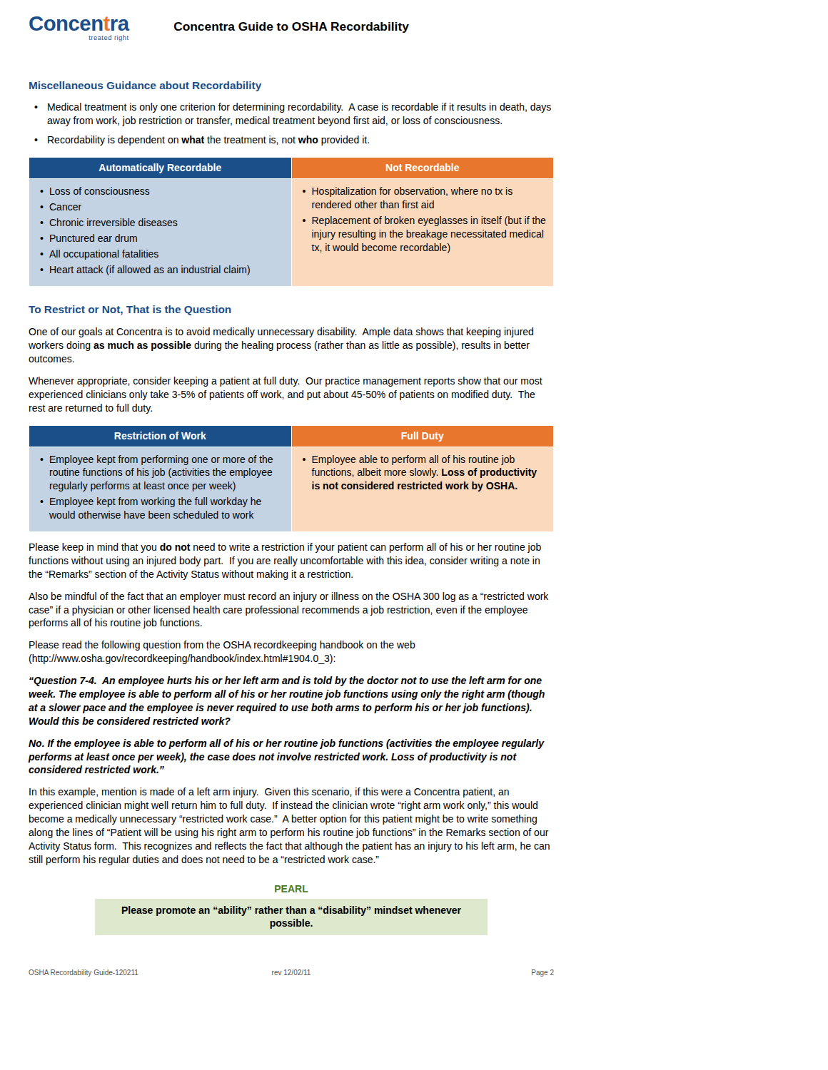Concentratreated right
Concentra Guide to OSHA Recordability
Miscellaneous Guidance about Recordability
Medical treatment is only one criterion for determining recordability. A case is recordable if it results in death, days away from work, job restriction or transfer, medical treatment beyond first aid, or loss of consciousness.
Recordability is dependent on what the treatment is, not who provided it.
| Automatically Recordable | Not Recordable |
| --- | --- |
| Loss of consciousness Cancer Chronic irreversible diseases Punctured ear drum All occupational fatalities Heart attack (if allowed as an industrial claim) | Hospitalization for observation, where no tx is rendered other than first aid Replacement of broken eyeglasses in itself (but if the injury resulting in the breakage necessitated medical tx, it would become recordable) |
To Restrict or Not, That is the Question
One of our goals at Concentra is to avoid medically unnecessary disability. Ample data shows that keeping injured workers doing as much as possible during the healing process (rather than as little as possible), results in better outcomes.
Whenever appropriate, consider keeping a patient at full duty. Our practice management reports show that our most experienced clinicians only take 3-5% of patients off work, and put about 45-50% of patients on modified duty. The rest are returned to full duty.
| Restriction of Work | Full Duty |
| --- | --- |
| Employee kept from performing one or more of the routine functions of his job (activities the employee regularly performs at least once per week) Employee kept from working the full workday he would otherwise have been scheduled to work | Employee able to perform all of his routine job functions, albeit more slowly. Loss of productivity is not considered restricted work by OSHA. |
Please keep in mind that you do not need to write a restriction if your patient can perform all of his or her routine job functions without using an injured body part. If you are really uncomfortable with this idea, consider writing a note in the “Remarks” section of the Activity Status without making it a restriction.
Also be mindful of the fact that an employer must record an injury or illness on the OSHA 300 log as a “restricted work case” if a physician or other licensed health care professional recommends a job restriction, even if the employee performs all of his routine job functions.
Please read the following question from the OSHA recordkeeping handbook on the web (http://www.osha.gov/recordkeeping/handbook/index.html#1904.0_3):
“Question 7-4. An employee hurts his or her left arm and is told by the doctor not to use the left arm for one week. The employee is able to perform all of his or her routine job functions using only the right arm (though at a slower pace and the employee is never required to use both arms to perform his or her job functions). Would this be considered restricted work?
No. If the employee is able to perform all of his or her routine job functions (activities the employee regularly performs at least once per week), the case does not involve restricted work. Loss of productivity is not considered restricted work.”
In this example, mention is made of a left arm injury. Given this scenario, if this were a Concentra patient, an experienced clinician might well return him to full duty. If instead the clinician wrote “right arm work only,” this would become a medically unnecessary “restricted work case.” A better option for this patient might be to write something along the lines of “Patient will be using his right arm to perform his routine job functions” in the Remarks section of our Activity Status form. This recognizes and reflects the fact that although the patient has an injury to his left arm, he can still perform his regular duties and does not need to be a “restricted work case.”
PEARL
Please promote an “ability” rather than a “disability” mindset whenever possible.
OSHA Recordability Guide-120211 rev 12/02/11 Page 2